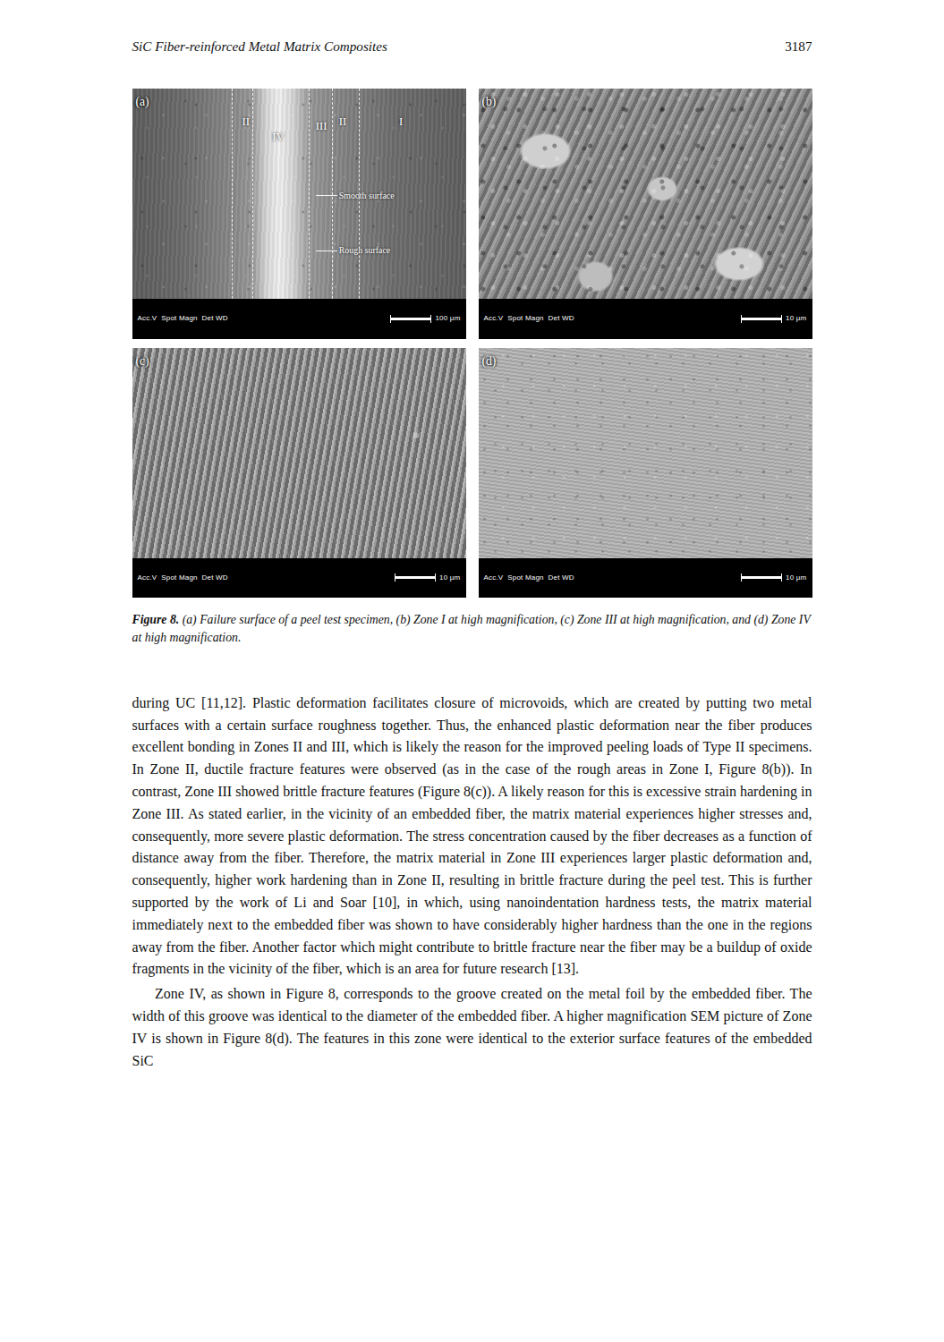SiC Fiber-reinforced Metal Matrix Composites 3187
(a)
IV III II II I
Smooth surface
Rough surface
Acc.V Spot Magn Det WD 100 µm
(b)
Acc.V Spot Magn Det WD 10 µm
(c)
Acc.V Spot Magn Det WD 10 µm
(d)
Acc.V Spot Magn Det WD 10 µm
Figure 8. (a) Failure surface of a peel test specimen, (b) Zone I at high magnification, (c) Zone III at high magnification, and (d) Zone IV at high magnification.
during UC [11,12]. Plastic deformation facilitates closure of microvoids, which are created by putting two metal surfaces with a certain surface roughness together. Thus, the enhanced plastic deformation near the fiber produces excellent bonding in Zones II and III, which is likely the reason for the improved peeling loads of Type II specimens. In Zone II, ductile fracture features were observed (as in the case of the rough areas in Zone I, Figure 8(b)). In contrast, Zone III showed brittle fracture features (Figure 8(c)). A likely reason for this is excessive strain hardening in Zone III. As stated earlier, in the vicinity of an embedded fiber, the matrix material experiences higher stresses and, consequently, more severe plastic deformation. The stress concentration caused by the fiber decreases as a function of distance away from the fiber. Therefore, the matrix material in Zone III experiences larger plastic deformation and, consequently, higher work hardening than in Zone II, resulting in brittle fracture during the peel test. This is further supported by the work of Li and Soar [10], in which, using nanoindentation hardness tests, the matrix material immediately next to the embedded fiber was shown to have considerably higher hardness than the one in the regions away from the fiber. Another factor which might contribute to brittle fracture near the fiber may be a buildup of oxide fragments in the vicinity of the fiber, which is an area for future research [13].
Zone IV, as shown in Figure 8, corresponds to the groove created on the metal foil by the embedded fiber. The width of this groove was identical to the diameter of the embedded fiber. A higher magnification SEM picture of Zone IV is shown in Figure 8(d). The features in this zone were identical to the exterior surface features of the embedded SiC